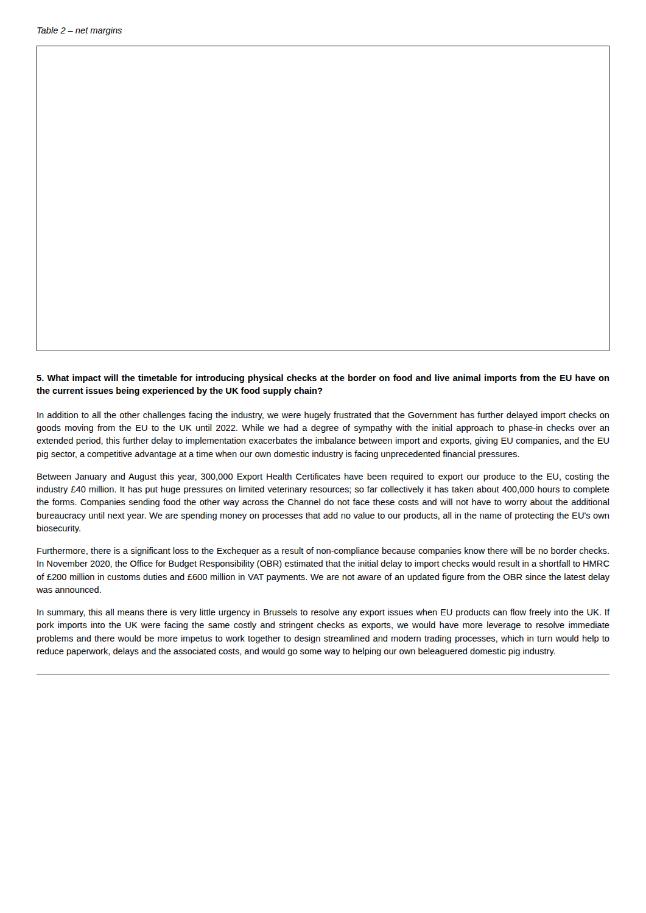Table 2 – net margins
5. What impact will the timetable for introducing physical checks at the border on food and live animal imports from the EU have on the current issues being experienced by the UK food supply chain?
In addition to all the other challenges facing the industry, we were hugely frustrated that the Government has further delayed import checks on goods moving from the EU to the UK until 2022. While we had a degree of sympathy with the initial approach to phase-in checks over an extended period, this further delay to implementation exacerbates the imbalance between import and exports, giving EU companies, and the EU pig sector, a competitive advantage at a time when our own domestic industry is facing unprecedented financial pressures.
Between January and August this year, 300,000 Export Health Certificates have been required to export our produce to the EU, costing the industry £40 million. It has put huge pressures on limited veterinary resources; so far collectively it has taken about 400,000 hours to complete the forms. Companies sending food the other way across the Channel do not face these costs and will not have to worry about the additional bureaucracy until next year. We are spending money on processes that add no value to our products, all in the name of protecting the EU's own biosecurity.
Furthermore, there is a significant loss to the Exchequer as a result of non-compliance because companies know there will be no border checks. In November 2020, the Office for Budget Responsibility (OBR) estimated that the initial delay to import checks would result in a shortfall to HMRC of £200 million in customs duties and £600 million in VAT payments. We are not aware of an updated figure from the OBR since the latest delay was announced.
In summary, this all means there is very little urgency in Brussels to resolve any export issues when EU products can flow freely into the UK. If pork imports into the UK were facing the same costly and stringent checks as exports, we would have more leverage to resolve immediate problems and there would be more impetus to work together to design streamlined and modern trading processes, which in turn would help to reduce paperwork, delays and the associated costs, and would go some way to helping our own beleaguered domestic pig industry.